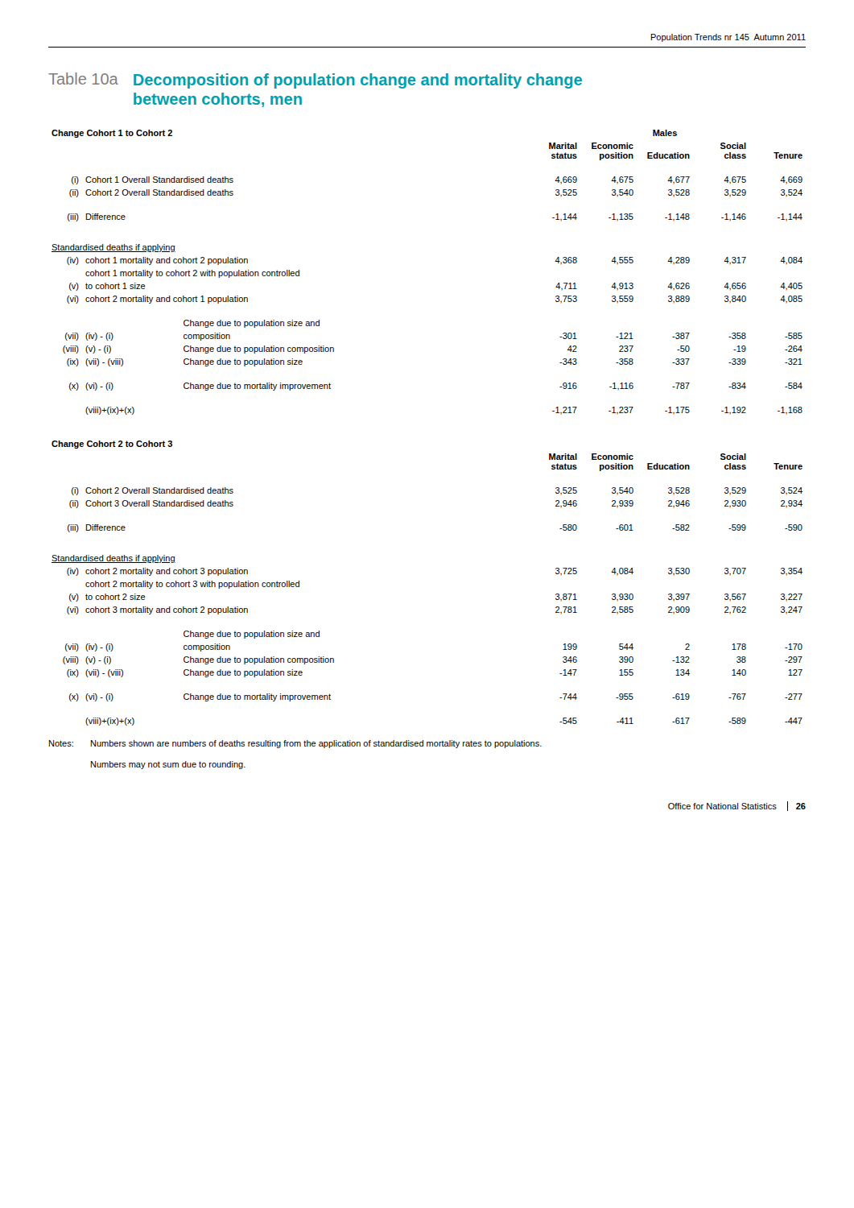Population Trends nr 145 Autumn 2011
Table 10a
Decomposition of population change and mortality change
between cohorts, men
| Change Cohort 1 to Cohort 2 | Males |
| | Marital status | Economic position | Education | Social class | Tenure |
| (i) | Cohort 1 Overall Standardised deaths | 4,669 | 4,675 | 4,677 | 4,675 | 4,669 |
| (ii) | Cohort 2 Overall Standardised deaths | 3,525 | 3,540 | 3,528 | 3,529 | 3,524 |
| (iii) | Difference | -1,144 | -1,135 | -1,148 | -1,146 | -1,144 |
| Standardised deaths if applying | |
| (iv) | cohort 1 mortality and cohort 2 population | 4,368 | 4,555 | 4,289 | 4,317 | 4,084 |
| | cohort 1 mortality to cohort 2 with population controlled | |
| (v) | to cohort 1 size | 4,711 | 4,913 | 4,626 | 4,656 | 4,405 |
| (vi) | cohort 2 mortality and cohort 1 population | 3,753 | 3,559 | 3,889 | 3,840 | 4,085 |
| | | Change due to population size and | |
| (vii) | (iv) - (i) | composition | -301 | -121 | -387 | -358 | -585 |
| (viii) | (v) - (i) | Change due to population composition | 42 | 237 | -50 | -19 | -264 |
| (ix) | (vii) - (viii) | Change due to population size | -343 | -358 | -337 | -339 | -321 |
| (x) | (vi) - (i) | Change due to mortality improvement | -916 | -1,116 | -787 | -834 | -584 |
| | (viii)+(ix)+(x) | -1,217 | -1,237 | -1,175 | -1,192 | -1,168 |
| Change Cohort 2 to Cohort 3 | |
| | Marital status | Economic position | Education | Social class | Tenure |
| (i) | Cohort 2 Overall Standardised deaths | 3,525 | 3,540 | 3,528 | 3,529 | 3,524 |
| (ii) | Cohort 3 Overall Standardised deaths | 2,946 | 2,939 | 2,946 | 2,930 | 2,934 |
| (iii) | Difference | -580 | -601 | -582 | -599 | -590 |
| Standardised deaths if applying | |
| (iv) | cohort 2 mortality and cohort 3 population | 3,725 | 4,084 | 3,530 | 3,707 | 3,354 |
| | cohort 2 mortality to cohort 3 with population controlled | |
| (v) | to cohort 2 size | 3,871 | 3,930 | 3,397 | 3,567 | 3,227 |
| (vi) | cohort 3 mortality and cohort 2 population | 2,781 | 2,585 | 2,909 | 2,762 | 3,247 |
| | | Change due to population size and | |
| (vii) | (iv) - (i) | composition | 199 | 544 | 2 | 178 | -170 |
| (viii) | (v) - (i) | Change due to population composition | 346 | 390 | -132 | 38 | -297 |
| (ix) | (vii) - (viii) | Change due to population size | -147 | 155 | 134 | 140 | 127 |
| (x) | (vi) - (i) | Change due to mortality improvement | -744 | -955 | -619 | -767 | -277 |
| | (viii)+(ix)+(x) | -545 | -411 | -617 | -589 | -447 |
Notes: Numbers shown are numbers of deaths resulting from the application of standardised mortality rates to populations.
Numbers may not sum due to rounding.
Office for National Statistics 26